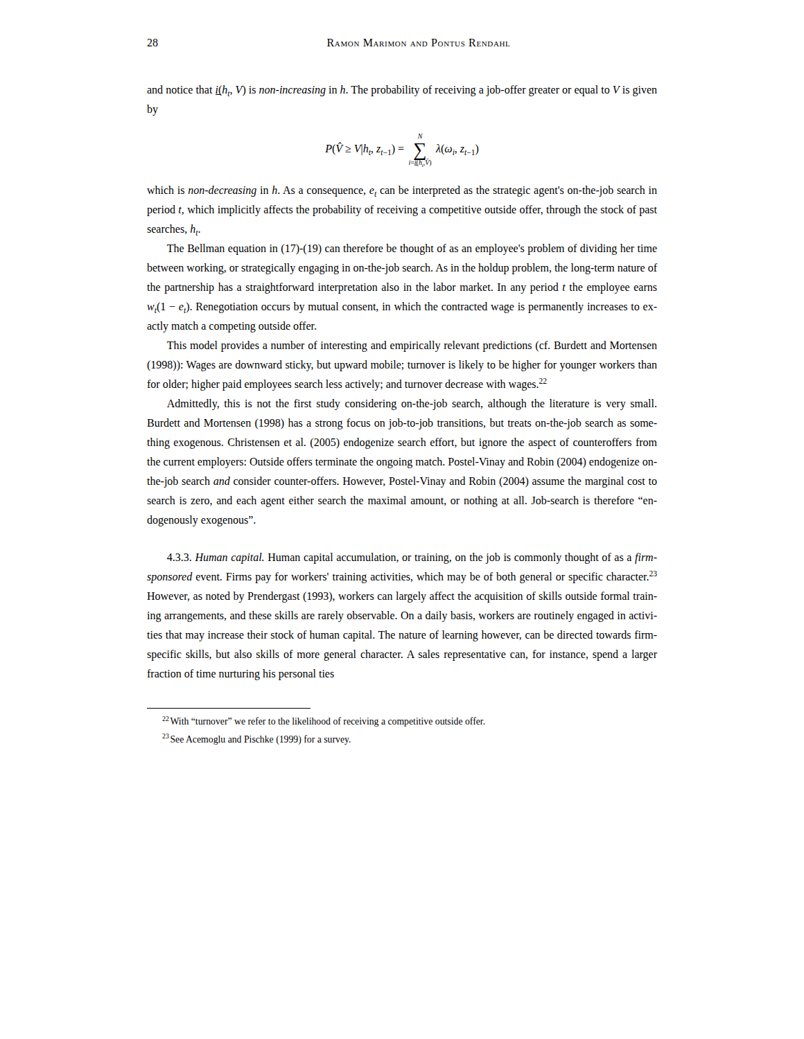28 Ramon Marimon and Pontus Rendahl
and notice that i̲(ht, V) is non-increasing in h. The probability of receiving a job-offer greater or equal to V is given by
P(V̂ ≥ V|ht, zt−1) = N ∑ i=i̲(ht,V̄) λ(ωi, zt−1)
which is non-decreasing in h. As a consequence, et can be interpreted as the strategic agent's on-the-job search in period t, which implicitly affects the probability of receiving a competitive outside offer, through the stock of past searches, ht.
The Bellman equation in (17)-(19) can therefore be thought of as an employee's problem of dividing her time between working, or strategically engaging in on-the-job search. As in the holdup problem, the long-term nature of the partnership has a straightforward interpretation also in the labor market. In any period t the employee earns wt(1 − et). Renegotiation occurs by mutual consent, in which the contracted wage is permanently increases to exactly match a competing outside offer.
This model provides a number of interesting and empirically relevant predictions (cf. Burdett and Mortensen (1998)): Wages are downward sticky, but upward mobile; turnover is likely to be higher for younger workers than for older; higher paid employees search less actively; and turnover decrease with wages.22
Admittedly, this is not the first study considering on-the-job search, although the literature is very small. Burdett and Mortensen (1998) has a strong focus on job-to-job transitions, but treats on-the-job search as something exogenous. Christensen et al. (2005) endogenize search effort, but ignore the aspect of counteroffers from the current employers: Outside offers terminate the ongoing match. Postel-Vinay and Robin (2004) endogenize on-the-job search and consider counter-offers. However, Postel-Vinay and Robin (2004) assume the marginal cost to search is zero, and each agent either search the maximal amount, or nothing at all. Job-search is therefore “endogenously exogenous”.
4.3.3. Human capital. Human capital accumulation, or training, on the job is commonly thought of as a firm-sponsored event. Firms pay for workers' training activities, which may be of both general or specific character.23 However, as noted by Prendergast (1993), workers can largely affect the acquisition of skills outside formal training arrangements, and these skills are rarely observable. On a daily basis, workers are routinely engaged in activities that may increase their stock of human capital. The nature of learning however, can be directed towards firm-specific skills, but also skills of more general character. A sales representative can, for instance, spend a larger fraction of time nurturing his personal ties
22With “turnover” we refer to the likelihood of receiving a competitive outside offer.
23See Acemoglu and Pischke (1999) for a survey.